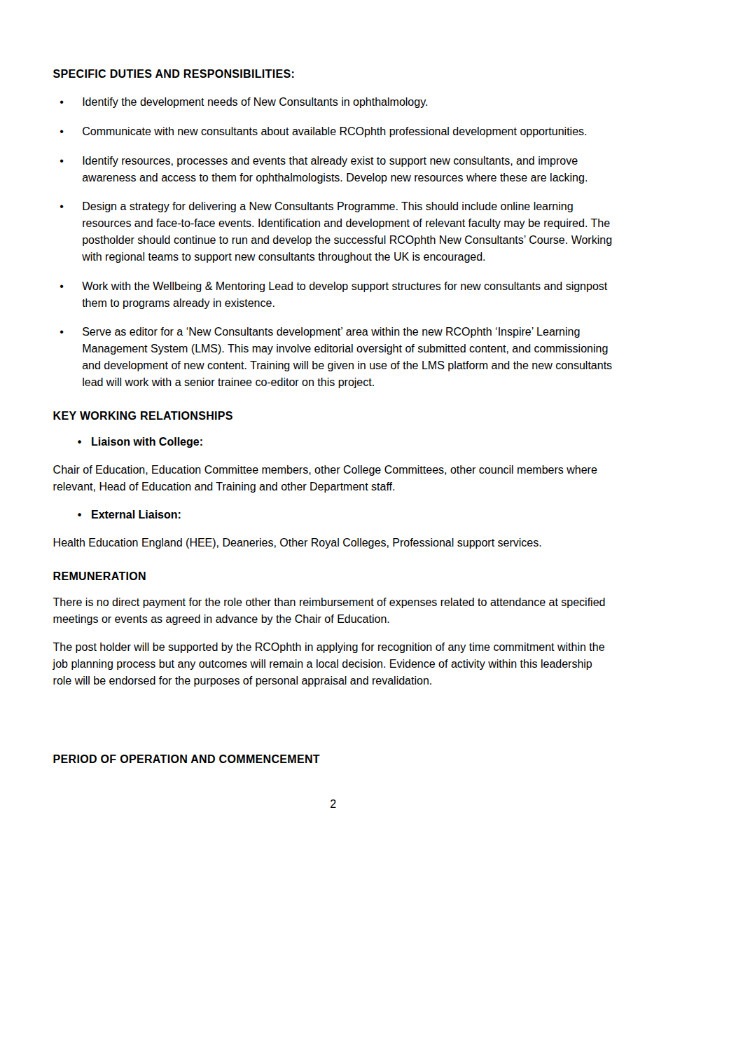SPECIFIC DUTIES AND RESPONSIBILITIES:
Identify the development needs of New Consultants in ophthalmology.
Communicate with new consultants about available RCOphth professional development opportunities.
Identify resources, processes and events that already exist to support new consultants, and improve awareness and access to them for ophthalmologists. Develop new resources where these are lacking.
Design a strategy for delivering a New Consultants Programme. This should include online learning resources and face-to-face events. Identification and development of relevant faculty may be required. The postholder should continue to run and develop the successful RCOphth New Consultants’ Course. Working with regional teams to support new consultants throughout the UK is encouraged.
Work with the Wellbeing & Mentoring Lead to develop support structures for new consultants and signpost them to programs already in existence.
Serve as editor for a ‘New Consultants development’ area within the new RCOphth ‘Inspire’ Learning Management System (LMS). This may involve editorial oversight of submitted content, and commissioning and development of new content. Training will be given in use of the LMS platform and the new consultants lead will work with a senior trainee co-editor on this project.
KEY WORKING RELATIONSHIPS
Liaison with College:
Chair of Education, Education Committee members, other College Committees, other council members where relevant, Head of Education and Training and other Department staff.
External Liaison:
Health Education England (HEE), Deaneries, Other Royal Colleges, Professional support services.
REMUNERATION
There is no direct payment for the role other than reimbursement of expenses related to attendance at specified meetings or events as agreed in advance by the Chair of Education.
The post holder will be supported by the RCOphth in applying for recognition of any time commitment within the job planning process but any outcomes will remain a local decision. Evidence of activity within this leadership role will be endorsed for the purposes of personal appraisal and revalidation.
PERIOD OF OPERATION AND COMMENCEMENT
2